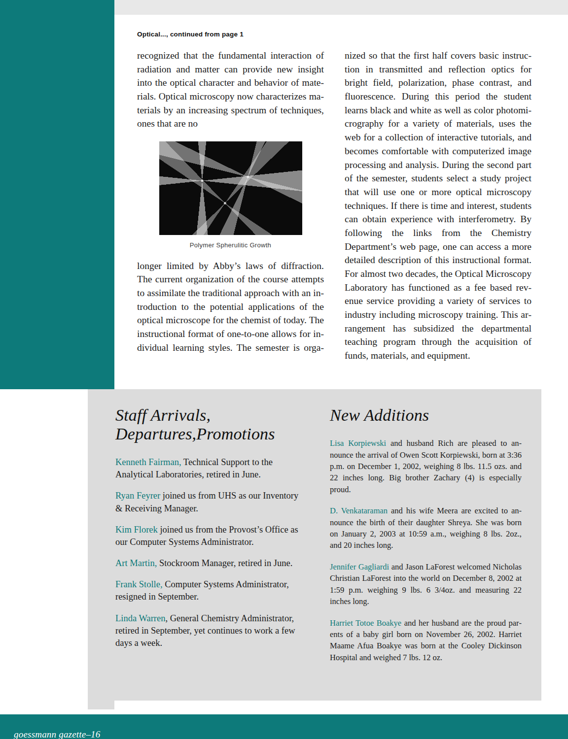Optical..., continued from page 1
recognized that the fundamental interaction of radiation and matter can provide new insight into the optical character and behavior of materials. Optical microscopy now characterizes materials by an increasing spectrum of techniques, ones that are no
Polymer Spherulitic Growth
longer limited by Abby’s laws of diffraction. The current organization of the course attempts to assimilate the traditional approach with an introduction to the potential applications of the optical microscope for the chemist of today. The instructional format of one-to-one allows for individual learning styles. The semester is organized so that the first half covers basic instruction in transmitted and reflection optics for bright field, polarization, phase contrast, and fluorescence. During this period the student learns black and white as well as color photomicrography for a variety of materials, uses the web for a collection of interactive tutorials, and becomes comfortable with computerized image processing and analysis. During the second part of the semester, students select a study project that will use one or more optical microscopy techniques. If there is time and interest, students can obtain experience with interferometry. By following the links from the Chemistry Department’s web page, one can access a more detailed description of this instructional format. For almost two decades, the Optical Microscopy Laboratory has functioned as a fee based revenue service providing a variety of services to industry including microscopy training. This arrangement has subsidized the departmental teaching program through the acquisition of funds, materials, and equipment.
Staff Arrivals,
Departures,Promotions
Kenneth Fairman, Technical Support to the Analytical Laboratories, retired in June.
Ryan Feyrer joined us from UHS as our Inventory & Receiving Manager.
Kim Florek joined us from the Provost’s Office as our Computer Systems Administrator.
Art Martin, Stockroom Manager, retired in June.
Frank Stolle, Computer Systems Administrator, resigned in September.
Linda Warren, General Chemistry Administrator, retired in September, yet continues to work a few days a week.
New Additions
Lisa Korpiewski and husband Rich are pleased to announce the arrival of Owen Scott Korpiewski, born at 3:36 p.m. on December 1, 2002, weighing 8 lbs. 11.5 ozs. and 22 inches long. Big brother Zachary (4) is especially proud.
D. Venkataraman and his wife Meera are excited to announce the birth of their daughter Shreya. She was born on January 2, 2003 at 10:59 a.m., weighing 8 lbs. 2oz., and 20 inches long.
Jennifer Gagliardi and Jason LaForest welcomed Nicholas Christian LaForest into the world on December 8, 2002 at 1:59 p.m. weighing 9 lbs. 6 3/4oz. and measuring 22 inches long.
Harriet Totoe Boakye and her husband are the proud parents of a baby girl born on November 26, 2002. Harriet Maame Afua Boakye was born at the Cooley Dickinson Hospital and weighed 7 lbs. 12 oz.
goessmann gazette–16